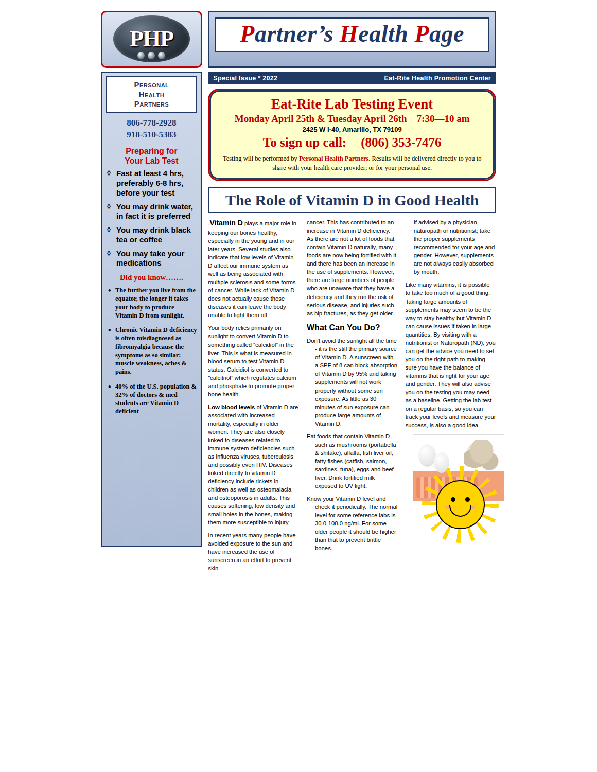PHP
Partner’s Health Page
Personal
Health
Partners
806-778-2928
918-510-5383
Preparing for
Your Lab Test
Fast at least 4 hrs, preferably 6-8 hrs, before your test
You may drink water, in fact it is preferred
You may drink black tea or coffee
You may take your medications
Did you know…….
The further you live from the equator, the longer it takes your body to produce Vitamin D from sunlight.
Chronic Vitamin D deficiency is often misdiagnosed as fibromyalgia because the symptoms as so similar: muscle weakness, aches & pains.
40% of the U.S. population & 32% of doctors & med students are Vitamin D deficient
Special Issue * 2022 Eat-Rite Health Promotion Center
Eat-Rite Lab Testing Event
Monday April 25th & Tuesday April 26th 7:30—10 am
2425 W I-40, Amarillo, TX 79109
To sign up call:(806) 353-7476
Testing will be performed by Personal Health Partners. Results will be delivered directly to you to share with your health care provider; or for your personal use.
The Role of Vitamin D in Good Health
.Vitamin D plays a major role in keeping our bones healthy, especially in the young and in our later years. Several studies also indicate that low levels of Vitamin D affect our immune system as well as being associated with multiple sclerosis and some forms of cancer. While lack of Vitamin D does not actually cause these diseases it can leave the body unable to fight them off.
Your body relies primarily on sunlight to convert Vitamin D to something called “calcidiol” in the liver. This is what is measured in blood serum to test Vitamin D status. Calcidiol is converted to “calcitriol” which regulates calcium and phosphate to promote proper bone health.
Low blood levels of Vitamin D are associated with increased mortality, especially in older women. They are also closely linked to diseases related to immune system deficiencies such as influenza viruses, tuberculosis and possibly even HIV. Diseases linked directly to vitamin D deficiency include rickets in children as well as osteomalacia and osteoporosis in adults. This causes softening, low density and small holes in the bones, making them more susceptible to injury.
In recent years many people have avoided exposure to the sun and have increased the use of sunscreen in an effort to prevent skin
cancer. This has contributed to an increase in Vitamin D deficiency. As there are not a lot of foods that contain Vitamin D naturally, many foods are now being fortified with it and there has been an increase in the use of supplements. However, there are large numbers of people who are unaware that they have a deficiency and they run the risk of serious disease, and injuries such as hip fractures, as they get older.
What Can You Do?
Don't avoid the sunlight all the time - it is the still the primary source of Vitamin D. A sunscreen with a SPF of 8 can block absorption of Vitamin D by 95% and taking supplements will not work properly without some sun exposure. As little as 30 minutes of sun exposure can produce large amounts of Vitamin D.
Eat foods that contain Vitamin D such as mushrooms (portabella & shitake), alfalfa, fish liver oil, fatty fishes (catfish, salmon, sardines, tuna), eggs and beef liver. Drink fortified milk exposed to UV light.
Know your Vitamin D level and check it periodically. The normal level for some reference labs is 30.0-100.0 ng/ml. For some older people it should be higher than that to prevent brittle bones.
If advised by a physician, naturopath or nutritionist; take the proper supplements recommended for your age and gender. However, supplements are not always easily absorbed by mouth.
Like many vitamins, it is possible to take too much of a good thing. Taking large amounts of supplements may seem to be the way to stay healthy but Vitamin D can cause issues if taken in large quantities. By visiting with a nutritionist or Naturopath (ND), you can get the advice you need to set you on the right path to making sure you have the balance of vitamins that is right for your age and gender. They will also advise you on the testing you may need as a baseline. Getting the lab test on a regular basis, so you can track your levels and measure your success, is also a good idea.